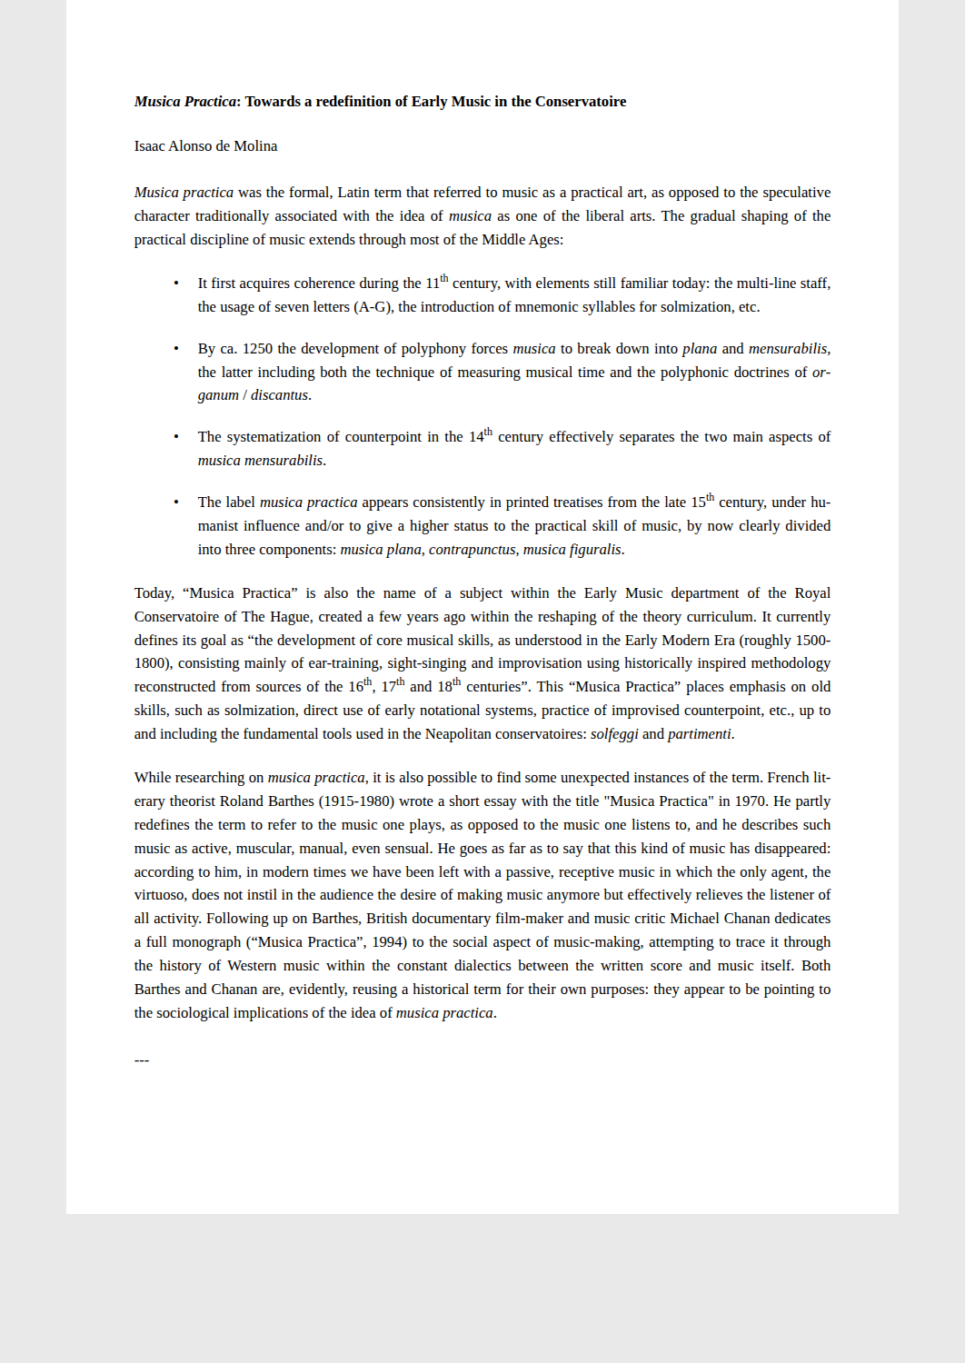Musica Practica: Towards a redefinition of Early Music in the Conservatoire
Isaac Alonso de Molina
Musica practica was the formal, Latin term that referred to music as a practical art, as opposed to the speculative character traditionally associated with the idea of musica as one of the liberal arts. The gradual shaping of the practical discipline of music extends through most of the Middle Ages:
It first acquires coherence during the 11th century, with elements still familiar today: the multi-line staff, the usage of seven letters (A-G), the introduction of mnemonic syllables for solmization, etc.
By ca. 1250 the development of polyphony forces musica to break down into plana and mensurabilis, the latter including both the technique of measuring musical time and the polyphonic doctrines of organum / discantus.
The systematization of counterpoint in the 14th century effectively separates the two main aspects of musica mensurabilis.
The label musica practica appears consistently in printed treatises from the late 15th century, under humanist influence and/or to give a higher status to the practical skill of music, by now clearly divided into three components: musica plana, contrapunctus, musica figuralis.
Today, “Musica Practica” is also the name of a subject within the Early Music department of the Royal Conservatoire of The Hague, created a few years ago within the reshaping of the theory curriculum. It currently defines its goal as “the development of core musical skills, as understood in the Early Modern Era (roughly 1500-1800), consisting mainly of ear-training, sight-singing and improvisation using historically inspired methodology reconstructed from sources of the 16th, 17th and 18th centuries”. This “Musica Practica” places emphasis on old skills, such as solmization, direct use of early notational systems, practice of improvised counterpoint, etc., up to and including the fundamental tools used in the Neapolitan conservatoires: solfeggi and partimenti.
While researching on musica practica, it is also possible to find some unexpected instances of the term. French literary theorist Roland Barthes (1915-1980) wrote a short essay with the title "Musica Practica" in 1970. He partly redefines the term to refer to the music one plays, as opposed to the music one listens to, and he describes such music as active, muscular, manual, even sensual. He goes as far as to say that this kind of music has disappeared: according to him, in modern times we have been left with a passive, receptive music in which the only agent, the virtuoso, does not instil in the audience the desire of making music anymore but effectively relieves the listener of all activity. Following up on Barthes, British documentary film-maker and music critic Michael Chanan dedicates a full monograph (“Musica Practica”, 1994) to the social aspect of music-making, attempting to trace it through the history of Western music within the constant dialectics between the written score and music itself. Both Barthes and Chanan are, evidently, reusing a historical term for their own purposes: they appear to be pointing to the sociological implications of the idea of musica practica.
---